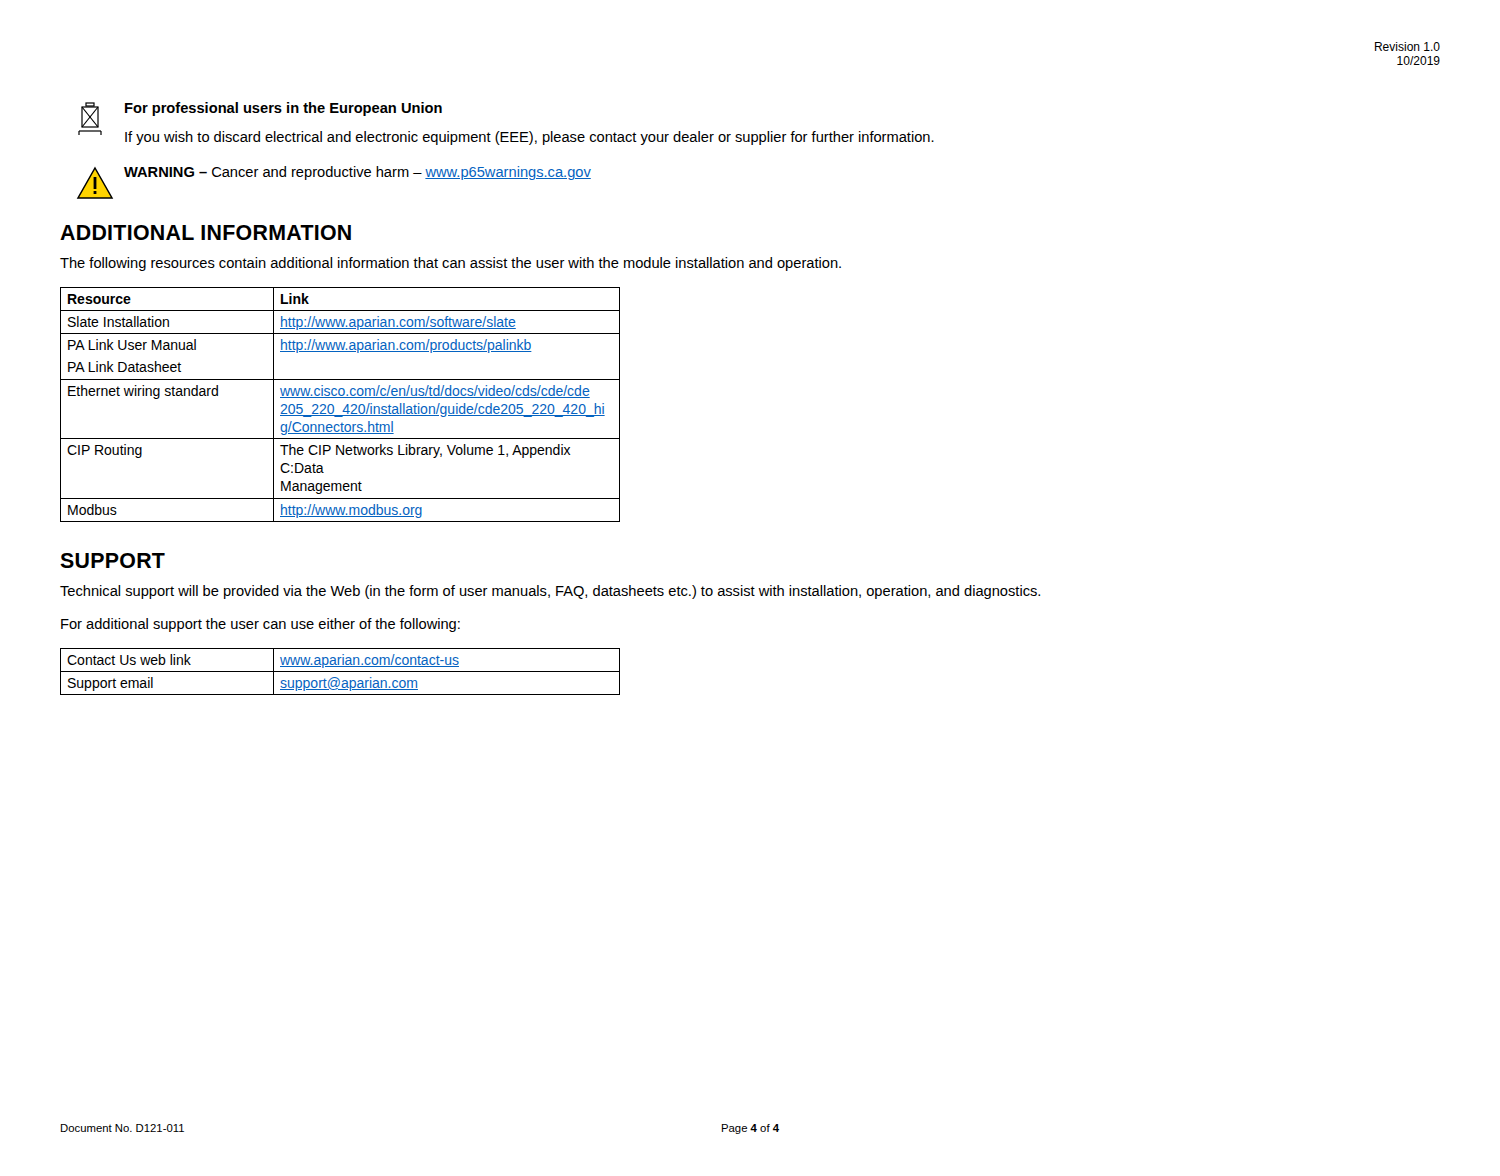Revision 1.0
10/2019
For professional users in the European Union
If you wish to discard electrical and electronic equipment (EEE), please contact your dealer or supplier for further information.
WARNING – Cancer and reproductive harm – www.p65warnings.ca.gov
ADDITIONAL INFORMATION
The following resources contain additional information that can assist the user with the module installation and operation.
| Resource | Link |
| --- | --- |
| Slate Installation | http://www.aparian.com/software/slate |
| PA Link User Manual | http://www.aparian.com/products/palinkb |
| PA Link Datasheet |
| Ethernet wiring standard | www.cisco.com/c/en/us/td/docs/video/cds/cde/cde 205_220_420/installation/guide/cde205_220_420_hi g/Connectors.html |
| CIP Routing | The CIP Networks Library, Volume 1, Appendix C:Data Management |
| Modbus | http://www.modbus.org |
SUPPORT
Technical support will be provided via the Web (in the form of user manuals, FAQ, datasheets etc.) to assist with installation, operation, and diagnostics.
For additional support the user can use either of the following:
| Contact Us web link | www.aparian.com/contact-us |
| Support email | support@aparian.com |
Document No. D121-011 Page 4 of 4